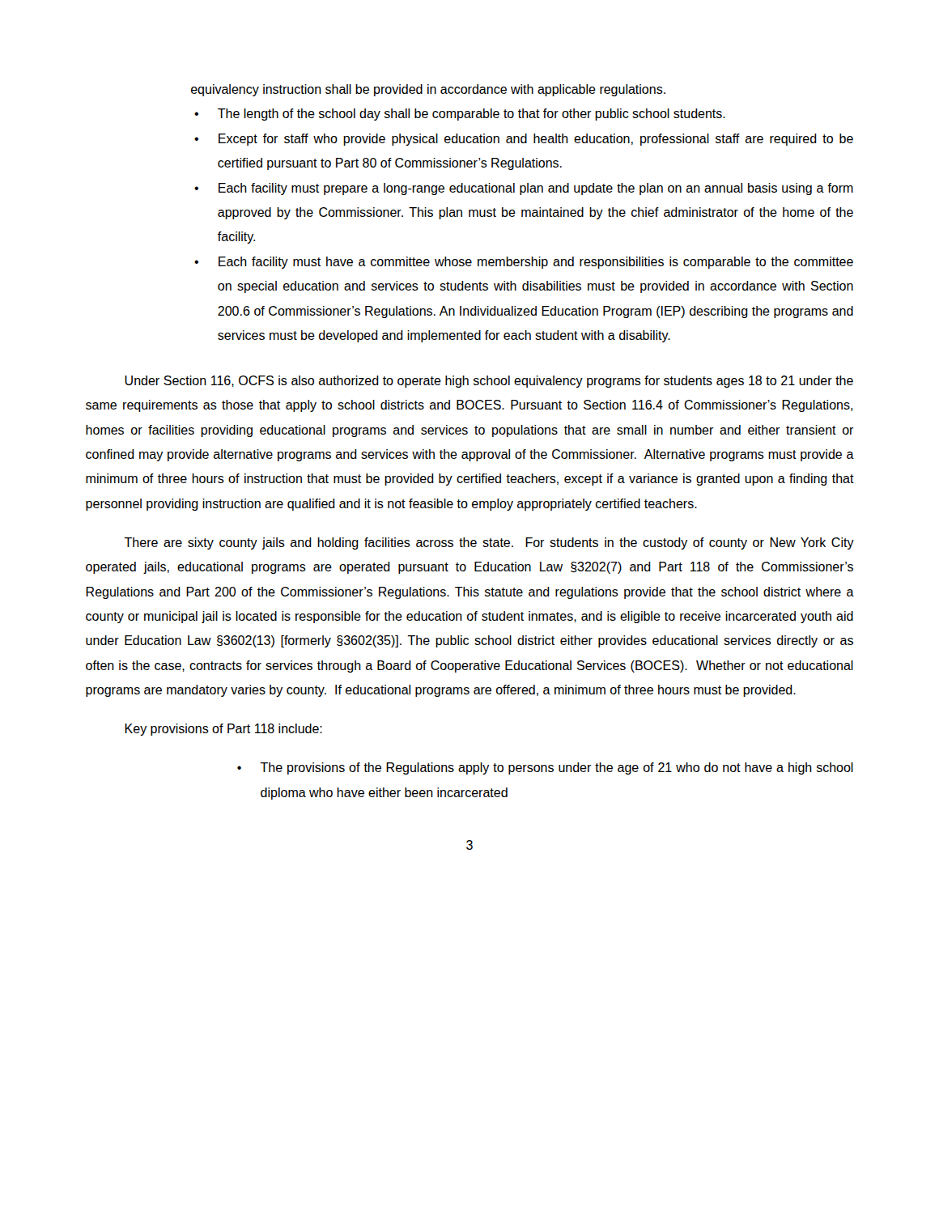equivalency instruction shall be provided in accordance with applicable regulations.
The length of the school day shall be comparable to that for other public school students.
Except for staff who provide physical education and health education, professional staff are required to be certified pursuant to Part 80 of Commissioner’s Regulations.
Each facility must prepare a long-range educational plan and update the plan on an annual basis using a form approved by the Commissioner. This plan must be maintained by the chief administrator of the home of the facility.
Each facility must have a committee whose membership and responsibilities is comparable to the committee on special education and services to students with disabilities must be provided in accordance with Section 200.6 of Commissioner’s Regulations. An Individualized Education Program (IEP) describing the programs and services must be developed and implemented for each student with a disability.
Under Section 116, OCFS is also authorized to operate high school equivalency programs for students ages 18 to 21 under the same requirements as those that apply to school districts and BOCES. Pursuant to Section 116.4 of Commissioner’s Regulations, homes or facilities providing educational programs and services to populations that are small in number and either transient or confined may provide alternative programs and services with the approval of the Commissioner. Alternative programs must provide a minimum of three hours of instruction that must be provided by certified teachers, except if a variance is granted upon a finding that personnel providing instruction are qualified and it is not feasible to employ appropriately certified teachers.
There are sixty county jails and holding facilities across the state. For students in the custody of county or New York City operated jails, educational programs are operated pursuant to Education Law §3202(7) and Part 118 of the Commissioner’s Regulations and Part 200 of the Commissioner’s Regulations. This statute and regulations provide that the school district where a county or municipal jail is located is responsible for the education of student inmates, and is eligible to receive incarcerated youth aid under Education Law §3602(13) [formerly §3602(35)]. The public school district either provides educational services directly or as often is the case, contracts for services through a Board of Cooperative Educational Services (BOCES). Whether or not educational programs are mandatory varies by county. If educational programs are offered, a minimum of three hours must be provided.
Key provisions of Part 118 include:
The provisions of the Regulations apply to persons under the age of 21 who do not have a high school diploma who have either been incarcerated
3